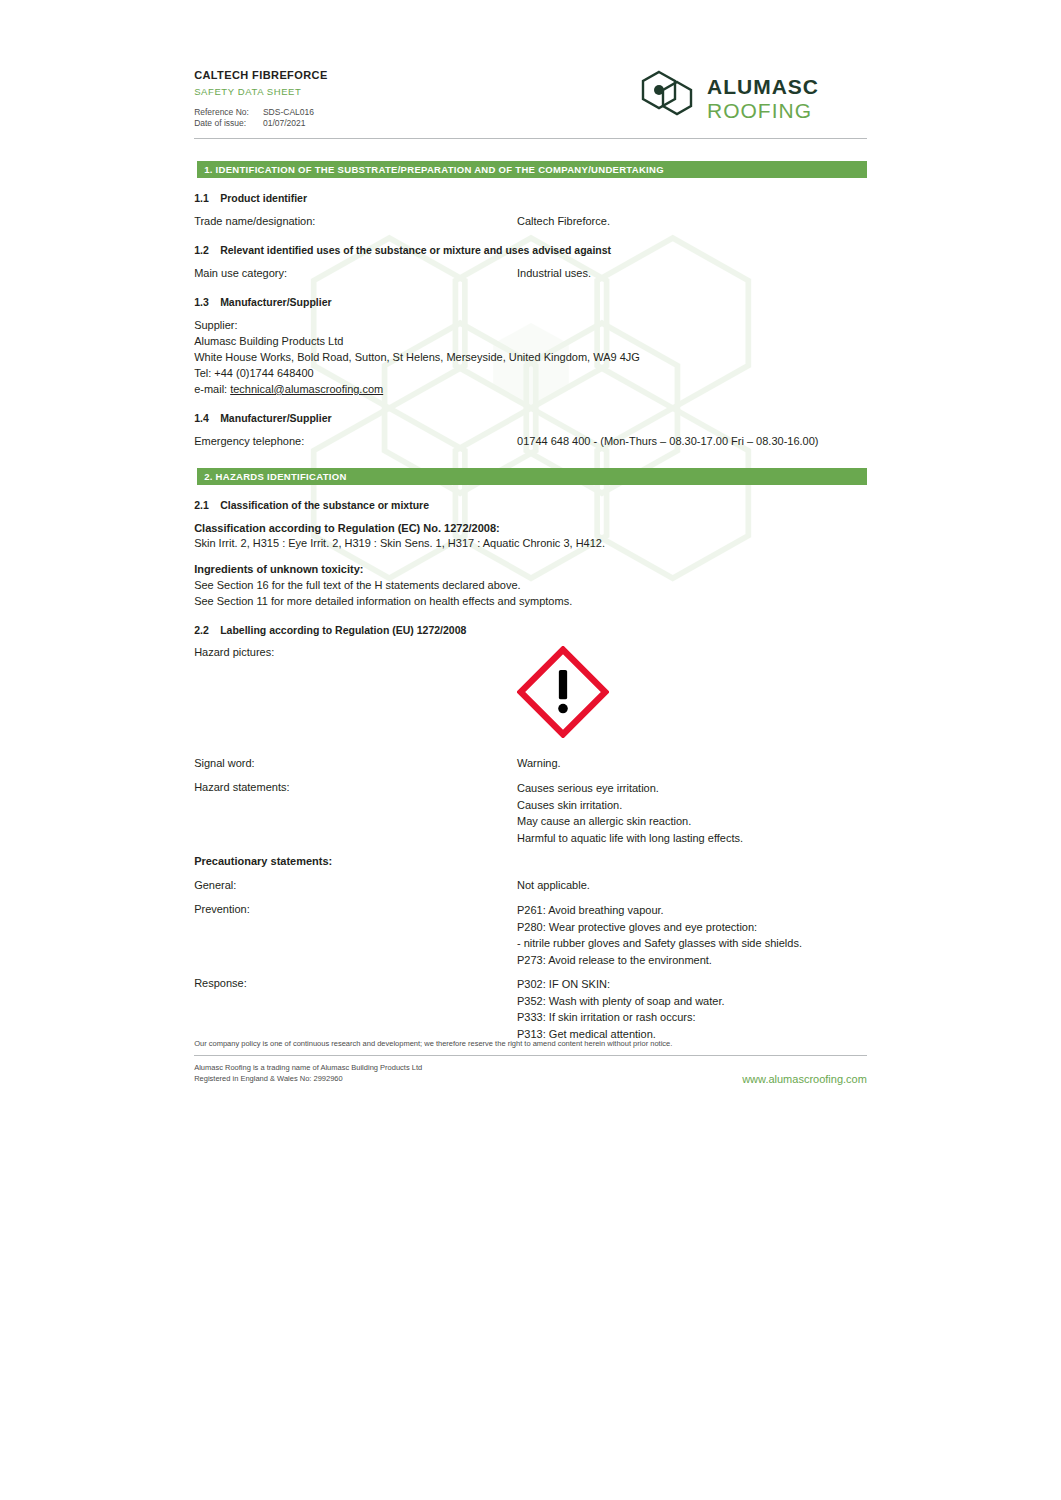CALTECH FIBREFORCE
SAFETY DATA SHEET
| Reference No: | SDS-CAL016 |
| Date of issue: | 01/07/2021 |
ALUMASC ROOFING
1. IDENTIFICATION OF THE SUBSTRATE/PREPARATION AND OF THE COMPANY/UNDERTAKING
1.1 Product identifier
Trade name/designation:
Caltech Fibreforce.
1.2 Relevant identified uses of the substance or mixture and uses advised against
Main use category:
Industrial uses.
1.3 Manufacturer/Supplier
Supplier:
Alumasc Building Products Ltd
White House Works, Bold Road, Sutton, St Helens, Merseyside, United Kingdom, WA9 4JG
Tel: +44 (0)1744 648400
e-mail: technical@alumascroofing.com
1.4 Manufacturer/Supplier
Emergency telephone:
01744 648 400 - (Mon-Thurs – 08.30-17.00 Fri – 08.30-16.00)
2. HAZARDS IDENTIFICATION
2.1 Classification of the substance or mixture
Classification according to Regulation (EC) No. 1272/2008:
Skin Irrit. 2, H315 : Eye Irrit. 2, H319 : Skin Sens. 1, H317 : Aquatic Chronic 3, H412.
Ingredients of unknown toxicity:
See Section 16 for the full text of the H statements declared above.
See Section 11 for more detailed information on health effects and symptoms.
2.2 Labelling according to Regulation (EU) 1272/2008
Hazard pictures:
Signal word:
Warning.
Hazard statements:
Causes serious eye irritation.
Causes skin irritation.
May cause an allergic skin reaction.
Harmful to aquatic life with long lasting effects.
Precautionary statements:
General:
Not applicable.
Prevention:
P261: Avoid breathing vapour.
P280: Wear protective gloves and eye protection:
- nitrile rubber gloves and Safety glasses with side shields.
P273: Avoid release to the environment.
Response:
P302: IF ON SKIN:
P352: Wash with plenty of soap and water.
P333: If skin irritation or rash occurs:
P313: Get medical attention.
Our company policy is one of continuous research and development; we therefore reserve the right to amend content herein without prior notice.
Alumasc Roofing is a trading name of Alumasc Building Products Ltd
Registered in England & Wales No: 2992960
www.alumascroofing.com